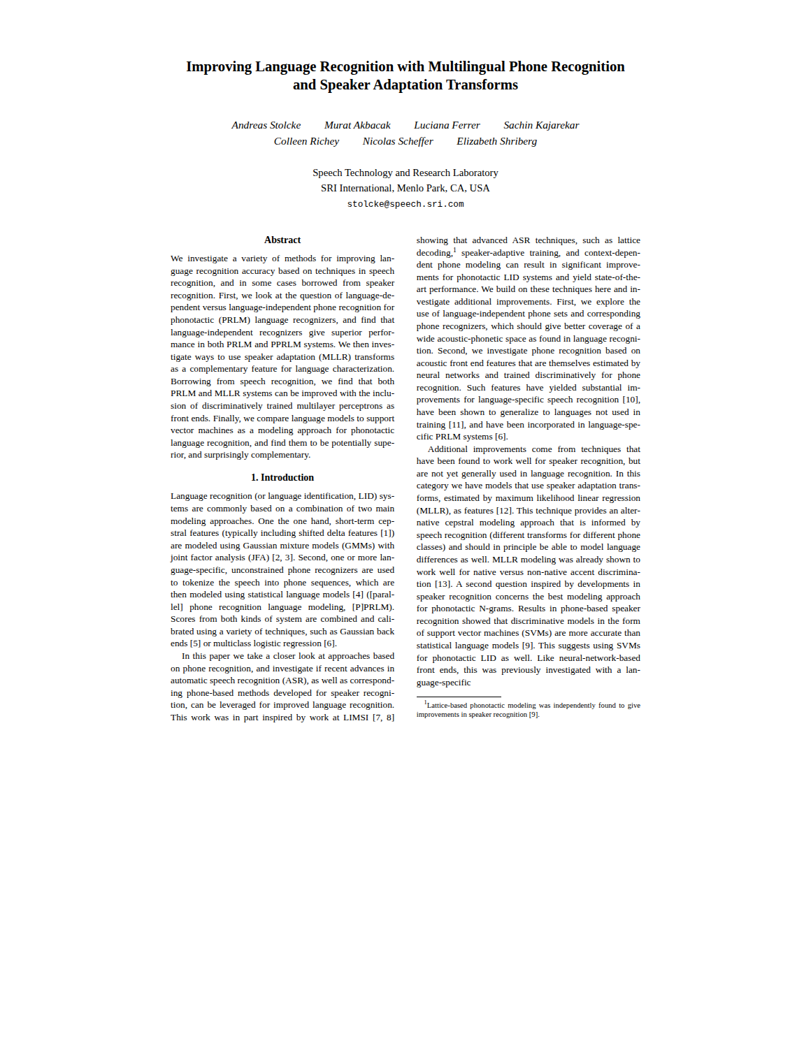Improving Language Recognition with Multilingual Phone Recognition and Speaker Adaptation Transforms
Andreas Stolcke Murat Akbacak Luciana Ferrer Sachin Kajarekar Colleen Richey Nicolas Scheffer Elizabeth Shriberg
Speech Technology and Research Laboratory
SRI International, Menlo Park, CA, USA stolcke@speech.sri.com
Abstract
We investigate a variety of methods for improving language recognition accuracy based on techniques in speech recognition, and in some cases borrowed from speaker recognition. First, we look at the question of language-dependent versus language-independent phone recognition for phonotactic (PRLM) language recognizers, and find that language-independent recognizers give superior performance in both PRLM and PPRLM systems. We then investigate ways to use speaker adaptation (MLLR) transforms as a complementary feature for language characterization. Borrowing from speech recognition, we find that both PRLM and MLLR systems can be improved with the inclusion of discriminatively trained multilayer perceptrons as front ends. Finally, we compare language models to support vector machines as a modeling approach for phonotactic language recognition, and find them to be potentially superior, and surprisingly complementary.
1. Introduction
Language recognition (or language identification, LID) systems are commonly based on a combination of two main modeling approaches. One the one hand, short-term cepstral features (typically including shifted delta features [1]) are modeled using Gaussian mixture models (GMMs) with joint factor analysis (JFA) [2, 3]. Second, one or more language-specific, unconstrained phone recognizers are used to tokenize the speech into phone sequences, which are then modeled using statistical language models [4] ([parallel] phone recognition language modeling, [P]PRLM). Scores from both kinds of system are combined and calibrated using a variety of techniques, such as Gaussian back ends [5] or multiclass logistic regression [6].
In this paper we take a closer look at approaches based on phone recognition, and investigate if recent advances in automatic speech recognition (ASR), as well as corresponding phone-based methods developed for speaker recognition, can be leveraged for improved language recognition. This work was in part inspired by work at LIMSI [7, 8] showing that advanced ASR techniques, such as lattice decoding,1 speaker-adaptive training, and context-dependent phone modeling can result in significant improvements for phonotactic LID systems and yield state-of-the-art performance. We build on these techniques here and investigate additional improvements. First, we explore the use of language-independent phone sets and corresponding phone recognizers, which should give better coverage of a wide acoustic-phonetic space as found in language recognition. Second, we investigate phone recognition based on acoustic front end features that are themselves estimated by neural networks and trained discriminatively for phone recognition. Such features have yielded substantial improvements for language-specific speech recognition [10], have been shown to generalize to languages not used in training [11], and have been incorporated in language-specific PRLM systems [6].
Additional improvements come from techniques that have been found to work well for speaker recognition, but are not yet generally used in language recognition. In this category we have models that use speaker adaptation transforms, estimated by maximum likelihood linear regression (MLLR), as features [12]. This technique provides an alternative cepstral modeling approach that is informed by speech recognition (different transforms for different phone classes) and should in principle be able to model language differences as well. MLLR modeling was already shown to work well for native versus non-native accent discrimination [13]. A second question inspired by developments in speaker recognition concerns the best modeling approach for phonotactic N-grams. Results in phone-based speaker recognition showed that discriminative models in the form of support vector machines (SVMs) are more accurate than statistical language models [9]. This suggests using SVMs for phonotactic LID as well. Like neural-network-based front ends, this was previously investigated with a language-specific
1Lattice-based phonotactic modeling was independently found to give improvements in speaker recognition [9].